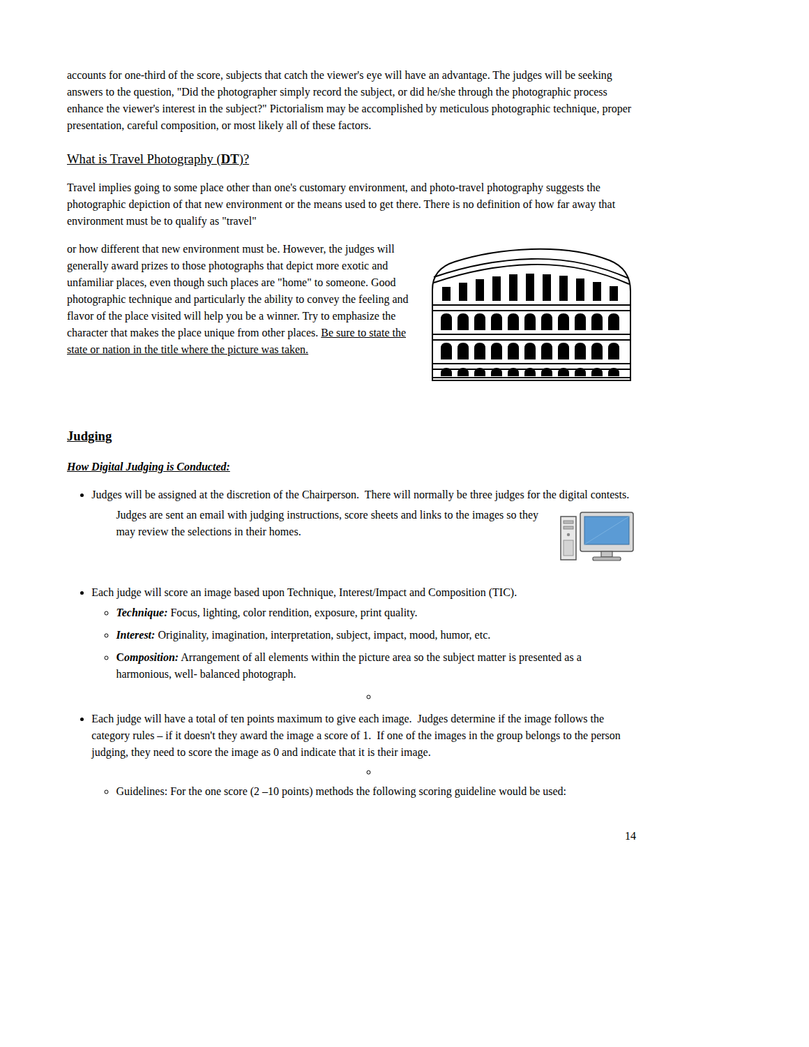accounts for one-third of the score, subjects that catch the viewer's eye will have an advantage. The judges will be seeking answers to the question, "Did the photographer simply record the subject, or did he/she through the photographic process enhance the viewer's interest in the subject?" Pictorialism may be accomplished by meticulous photographic technique, proper presentation, careful composition, or most likely all of these factors.
What is Travel Photography (DT)?
Travel implies going to some place other than one's customary environment, and photo-travel photography suggests the photographic depiction of that new environment or the means used to get there. There is no definition of how far away that environment must be to qualify as "travel"
or how different that new environment must be. However, the judges will generally award prizes to those photographs that depict more exotic and unfamiliar places, even though such places are "home" to someone. Good photographic technique and particularly the ability to convey the feeling and flavor of the place visited will help you be a winner. Try to emphasize the character that makes the place unique from other places. Be sure to state the state or nation in the title where the picture was taken.
Judging
How Digital Judging is Conducted:
Judges will be assigned at the discretion of the Chairperson. There will normally be three judges for the digital contests.
Judges are sent an email with judging instructions, score sheets and links to the images so they may review the selections in their homes.
Each judge will score an image based upon Technique, Interest/Impact and Composition (TIC).
Technique: Focus, lighting, color rendition, exposure, print quality.
Interest: Originality, imagination, interpretation, subject, impact, mood, humor, etc.
Composition: Arrangement of all elements within the picture area so the subject matter is presented as a harmonious, well- balanced photograph.
Each judge will have a total of ten points maximum to give each image. Judges determine if the image follows the category rules – if it doesn't they award the image a score of 1. If one of the images in the group belongs to the person judging, they need to score the image as 0 and indicate that it is their image.
Guidelines: For the one score (2 –10 points) methods the following scoring guideline would be used:
14